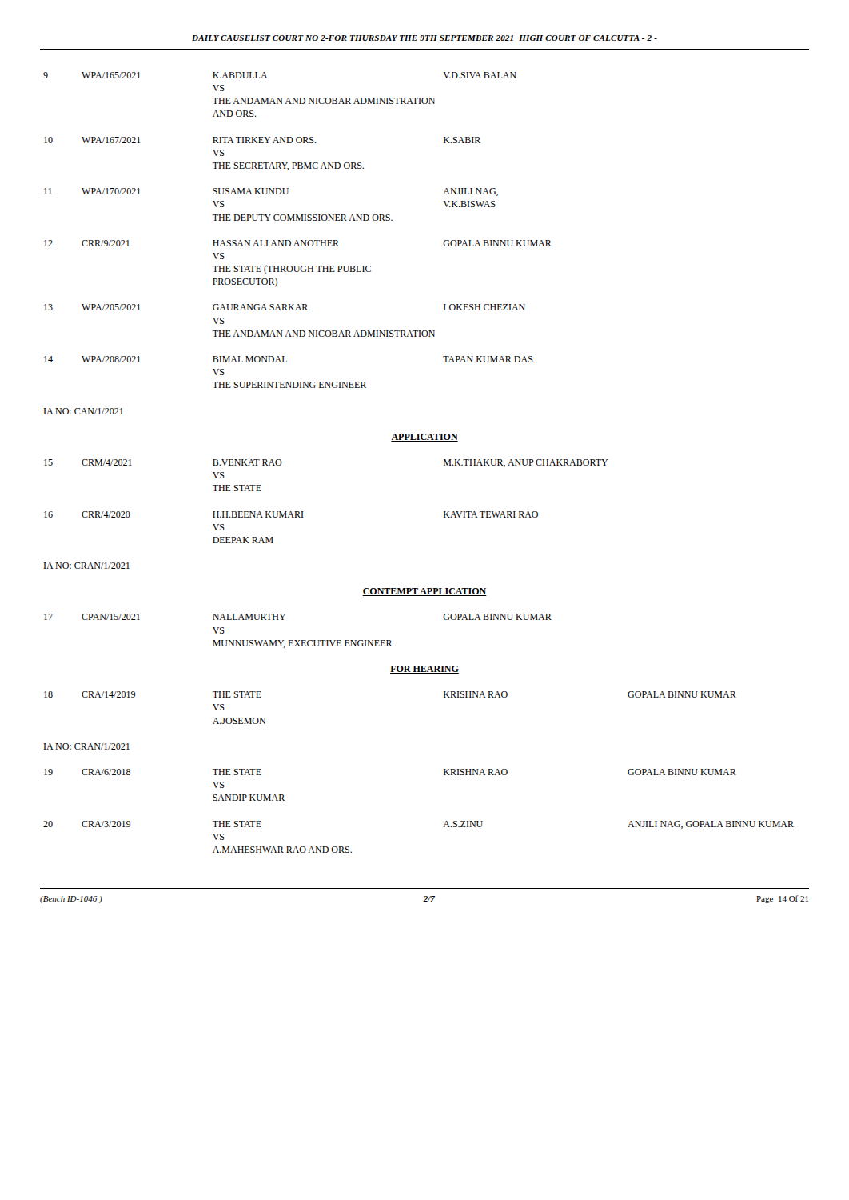DAILY CAUSELIST COURT NO 2-FOR THURSDAY THE 9TH SEPTEMBER 2021 HIGH COURT OF CALCUTTA - 2 -
| 9 | WPA/165/2021 | K.ABDULLA VS THE ANDAMAN AND NICOBAR ADMINISTRATION AND ORS. | V.D.SIVA BALAN | |
| 10 | WPA/167/2021 | RITA TIRKEY AND ORS. VS THE SECRETARY, PBMC AND ORS. | K.SABIR | |
| 11 | WPA/170/2021 | SUSAMA KUNDU VS THE DEPUTY COMMISSIONER AND ORS. | ANJILI NAG, V.K.BISWAS | |
| 12 | CRR/9/2021 | HASSAN ALI AND ANOTHER VS THE STATE (THROUGH THE PUBLIC PROSECUTOR) | GOPALA BINNU KUMAR | |
| 13 | WPA/205/2021 | GAURANGA SARKAR VS THE ANDAMAN AND NICOBAR ADMINISTRATION | LOKESH CHEZIAN | |
| 14 | WPA/208/2021 | BIMAL MONDAL VS THE SUPERINTENDING ENGINEER | TAPAN KUMAR DAS | |
| IA NO: CAN/1/2021 |
| APPLICATION |
| 15 | CRM/4/2021 | B.VENKAT RAO VS THE STATE | M.K.THAKUR, ANUP CHAKRABORTY | |
| 16 | CRR/4/2020 | H.H.BEENA KUMARI VS DEEPAK RAM | KAVITA TEWARI RAO | |
| IA NO: CRAN/1/2021 |
| CONTEMPT APPLICATION |
| 17 | CPAN/15/2021 | NALLAMURTHY VS MUNNUSWAMY, EXECUTIVE ENGINEER | GOPALA BINNU KUMAR | |
| FOR HEARING |
| 18 | CRA/14/2019 | THE STATE VS A.JOSEMON | KRISHNA RAO | GOPALA BINNU KUMAR |
| IA NO: CRAN/1/2021 |
| 19 | CRA/6/2018 | THE STATE VS SANDIP KUMAR | KRISHNA RAO | GOPALA BINNU KUMAR |
| 20 | CRA/3/2019 | THE STATE VS A.MAHESHWAR RAO AND ORS. | A.S.ZINU | ANJILI NAG, GOPALA BINNU KUMAR |
(Bench ID-1046 )
2/7
Page 14 Of 21